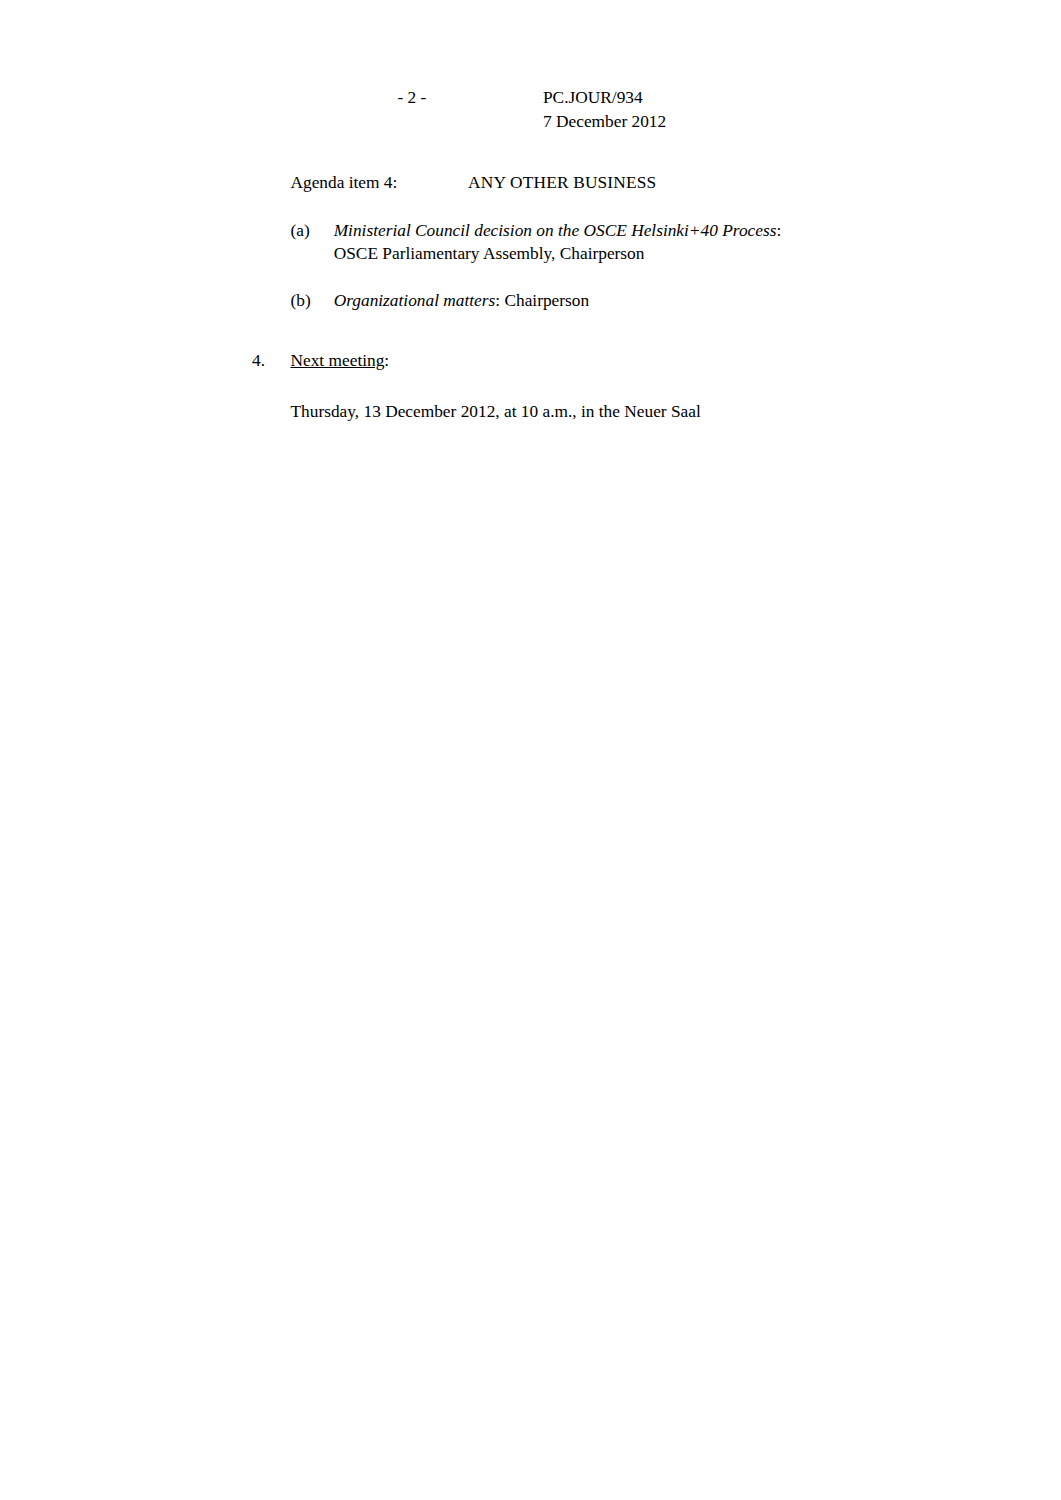- 2 -
PC.JOUR/934
7 December 2012
Agenda item 4: ANY OTHER BUSINESS
(a)
Ministerial Council decision on the OSCE Helsinki+40 Process: OSCE Parliamentary Assembly, Chairperson
(b)
Organizational matters: Chairperson
4.
Next meeting:
Thursday, 13 December 2012, at 10 a.m., in the Neuer Saal